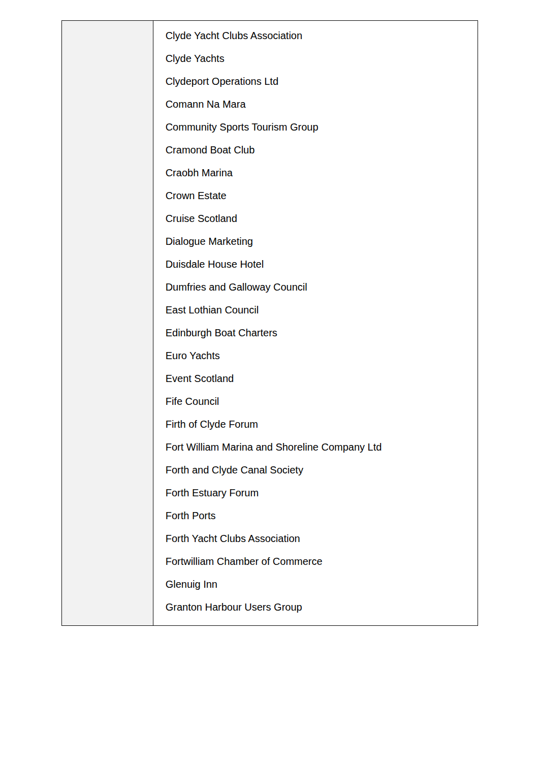| | Clyde Yacht Clubs Association Clyde Yachts Clydeport Operations Ltd Comann Na Mara Community Sports Tourism Group Cramond Boat Club Craobh Marina Crown Estate Cruise Scotland Dialogue Marketing Duisdale House Hotel Dumfries and Galloway Council East Lothian Council Edinburgh Boat Charters Euro Yachts Event Scotland Fife Council Firth of Clyde Forum Fort William Marina and Shoreline Company Ltd Forth and Clyde Canal Society Forth Estuary Forum Forth Ports Forth Yacht Clubs Association Fortwilliam Chamber of Commerce Glenuig Inn Granton Harbour Users Group |